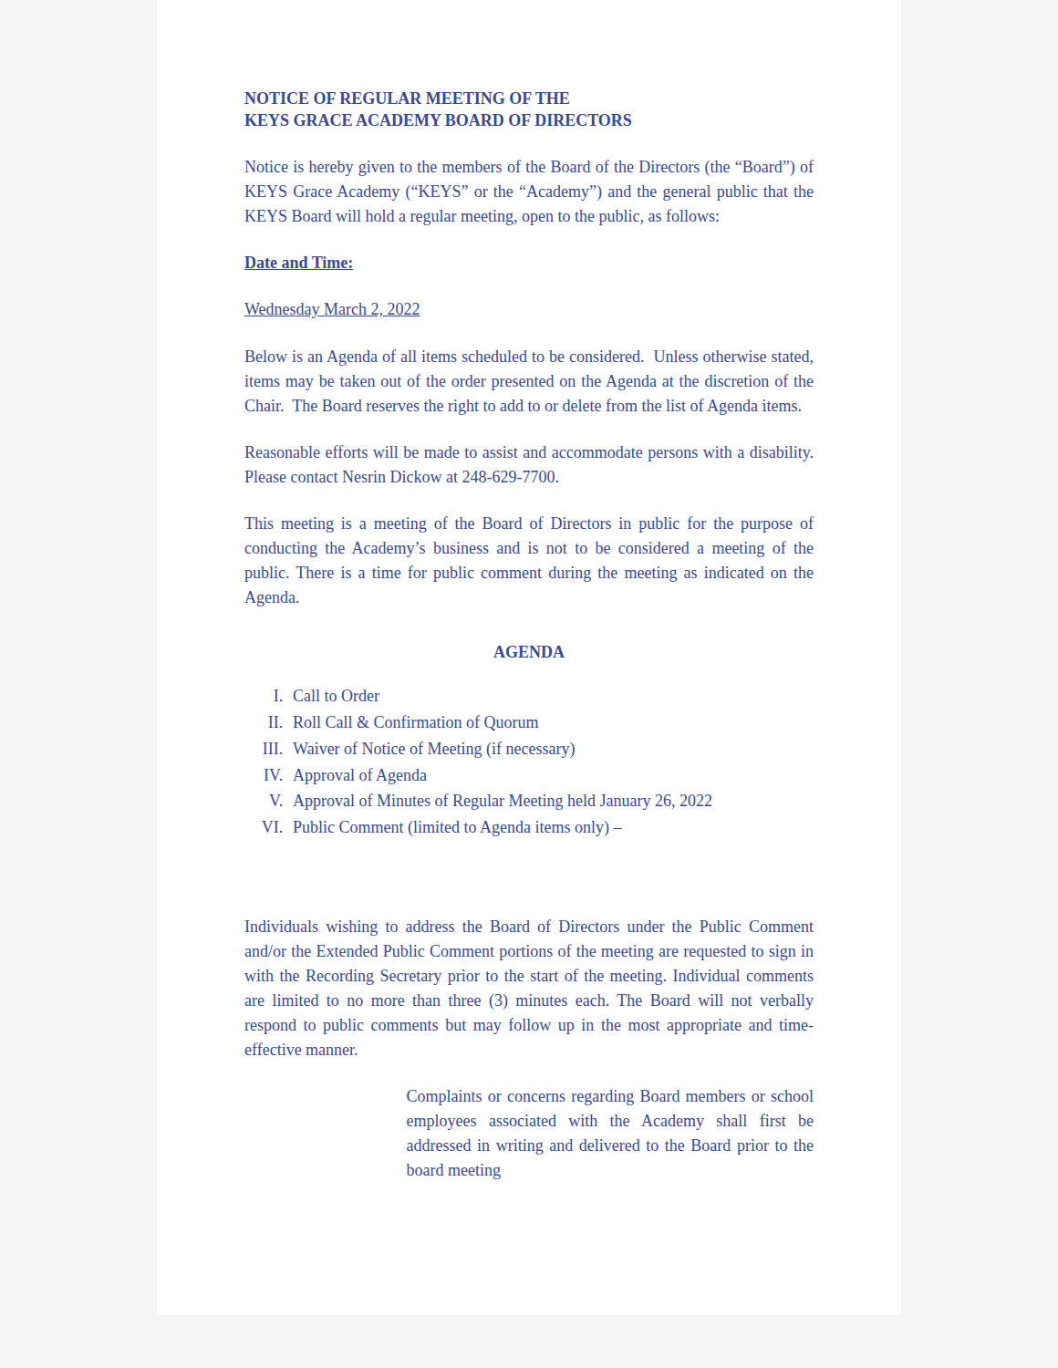NOTICE OF REGULAR MEETING OF THE
KEYS GRACE ACADEMY BOARD OF DIRECTORS
Notice is hereby given to the members of the Board of the Directors (the “Board”) of KEYS Grace Academy (“KEYS” or the “Academy”) and the general public that the KEYS Board will hold a regular meeting, open to the public, as follows:
Date and Time:
Wednesday March 2, 2022
Below is an Agenda of all items scheduled to be considered. Unless otherwise stated, items may be taken out of the order presented on the Agenda at the discretion of the Chair. The Board reserves the right to add to or delete from the list of Agenda items.
Reasonable efforts will be made to assist and accommodate persons with a disability. Please contact Nesrin Dickow at 248-629-7700.
This meeting is a meeting of the Board of Directors in public for the purpose of conducting the Academy’s business and is not to be considered a meeting of the public. There is a time for public comment during the meeting as indicated on the Agenda.
AGENDA
Call to Order
Roll Call & Confirmation of Quorum
Waiver of Notice of Meeting (if necessary)
Approval of Agenda
Approval of Minutes of Regular Meeting held January 26, 2022
Public Comment (limited to Agenda items only) –
Individuals wishing to address the Board of Directors under the Public Comment and/or the Extended Public Comment portions of the meeting are requested to sign in with the Recording Secretary prior to the start of the meeting. Individual comments are limited to no more than three (3) minutes each. The Board will not verbally respond to public comments but may follow up in the most appropriate and time-effective manner.
Complaints or concerns regarding Board members or school employees associated with the Academy shall first be addressed in writing and delivered to the Board prior to the board meeting